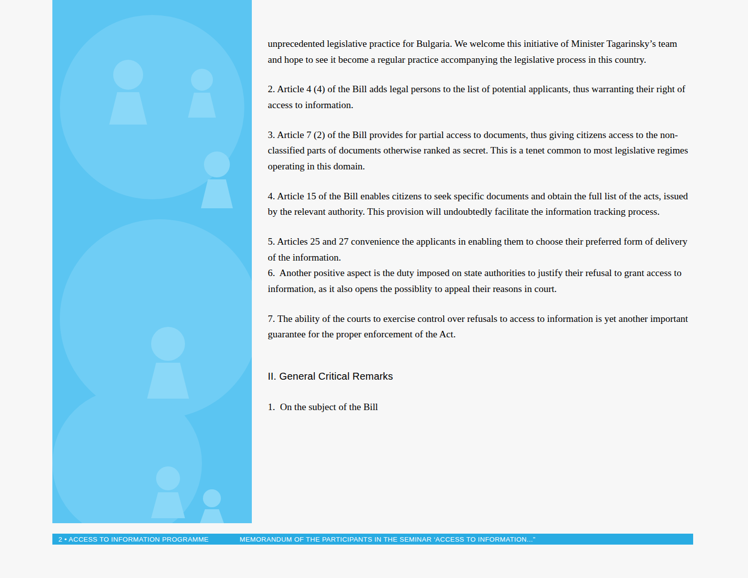unprecedented legislative practice for Bulgaria. We welcome this initiative of Minister Tagarinsky’s team and hope to see it become a regular practice accompanying the legislative process in this country.
2. Article 4 (4) of the Bill adds legal persons to the list of potential applicants, thus warranting their right of access to information.
3. Article 7 (2) of the Bill provides for partial access to documents, thus giving citizens access to the non-classified parts of documents otherwise ranked as secret. This is a tenet common to most legislative regimes operating in this domain.
4. Article 15 of the Bill enables citizens to seek specific documents and obtain the full list of the acts, issued by the relevant authority. This provision will undoubtedly facilitate the information tracking process.
5. Articles 25 and 27 convenience the applicants in enabling them to choose their preferred form of delivery of the information.
6. Another positive aspect is the duty imposed on state authorities to justify their refusal to grant access to information, as it also opens the possiblity to appeal their reasons in court.
7. The ability of the courts to exercise control over refusals to access to information is yet another important guarantee for the proper enforcement of the Act.
II. General Critical Remarks
1. On the subject of the Bill
2 • ACCESS TO INFORMATION PROGRAMME MEMORANDUM OF THE PARTICIPANTS IN THE SEMINAR ‘ACCESS TO INFORMATION...”